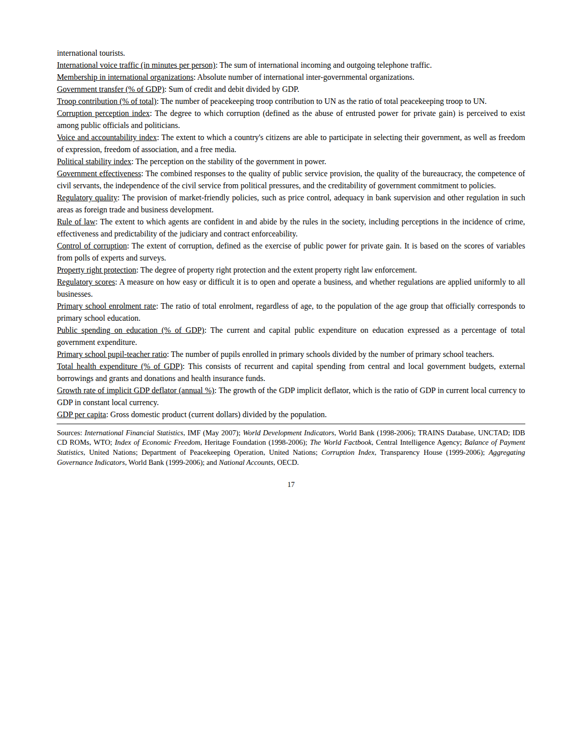international tourists.
International voice traffic (in minutes per person)
: The sum of international incoming and outgoing telephone traffic.
Membership in international organizations
: Absolute number of international inter-governmental organizations.
Government transfer (% of GDP)
: Sum of credit and debit divided by GDP.
Troop contribution (% of total)
: The number of peacekeeping troop contribution to UN as the ratio of total peacekeeping troop to UN.
Corruption perception index
: The degree to which corruption (defined as the abuse of entrusted power for private gain) is perceived to exist among public officials and politicians.
Voice and accountability index
: The extent to which a country's citizens are able to participate in selecting their government, as well as freedom of expression, freedom of association, and a free media.
Political stability index
: The perception on the stability of the government in power.
Government effectiveness
: The combined responses to the quality of public service provision, the quality of the bureaucracy, the competence of civil servants, the independence of the civil service from political pressures, and the creditability of government commitment to policies.
Regulatory quality
: The provision of market-friendly policies, such as price control, adequacy in bank supervision and other regulation in such areas as foreign trade and business development.
Rule of law
: The extent to which agents are confident in and abide by the rules in the society, including perceptions in the incidence of crime, effectiveness and predictability of the judiciary and contract enforceability.
Control of corruption
: The extent of corruption, defined as the exercise of public power for private gain. It is based on the scores of variables from polls of experts and surveys.
Property right protection
: The degree of property right protection and the extent property right law enforcement.
Regulatory scores
: A measure on how easy or difficult it is to open and operate a business, and whether regulations are applied uniformly to all businesses.
Primary school enrolment rate
: The ratio of total enrolment, regardless of age, to the population of the age group that officially corresponds to primary school education.
Public spending on education (% of GDP)
: The current and capital public expenditure on education expressed as a percentage of total government expenditure.
Primary school pupil-teacher ratio
: The number of pupils enrolled in primary schools divided by the number of primary school teachers.
Total health expenditure (% of GDP)
: This consists of recurrent and capital spending from central and local government budgets, external borrowings and grants and donations and health insurance funds.
Growth rate of implicit GDP deflator (annual %)
: The growth of the GDP implicit deflator, which is the ratio of GDP in current local currency to GDP in constant local currency.
GDP per capita
: Gross domestic product (current dollars) divided by the population.
Sources: International Financial Statistics, IMF (May 2007); World Development Indicators, World Bank (1998-2006); TRAINS Database, UNCTAD; IDB CD ROMs, WTO; Index of Economic Freedom, Heritage Foundation (1998-2006); The World Factbook, Central Intelligence Agency; Balance of Payment Statistics, United Nations; Department of Peacekeeping Operation, United Nations; Corruption Index, Transparency House (1999-2006); Aggregating Governance Indicators, World Bank (1999-2006); and National Accounts, OECD.
17